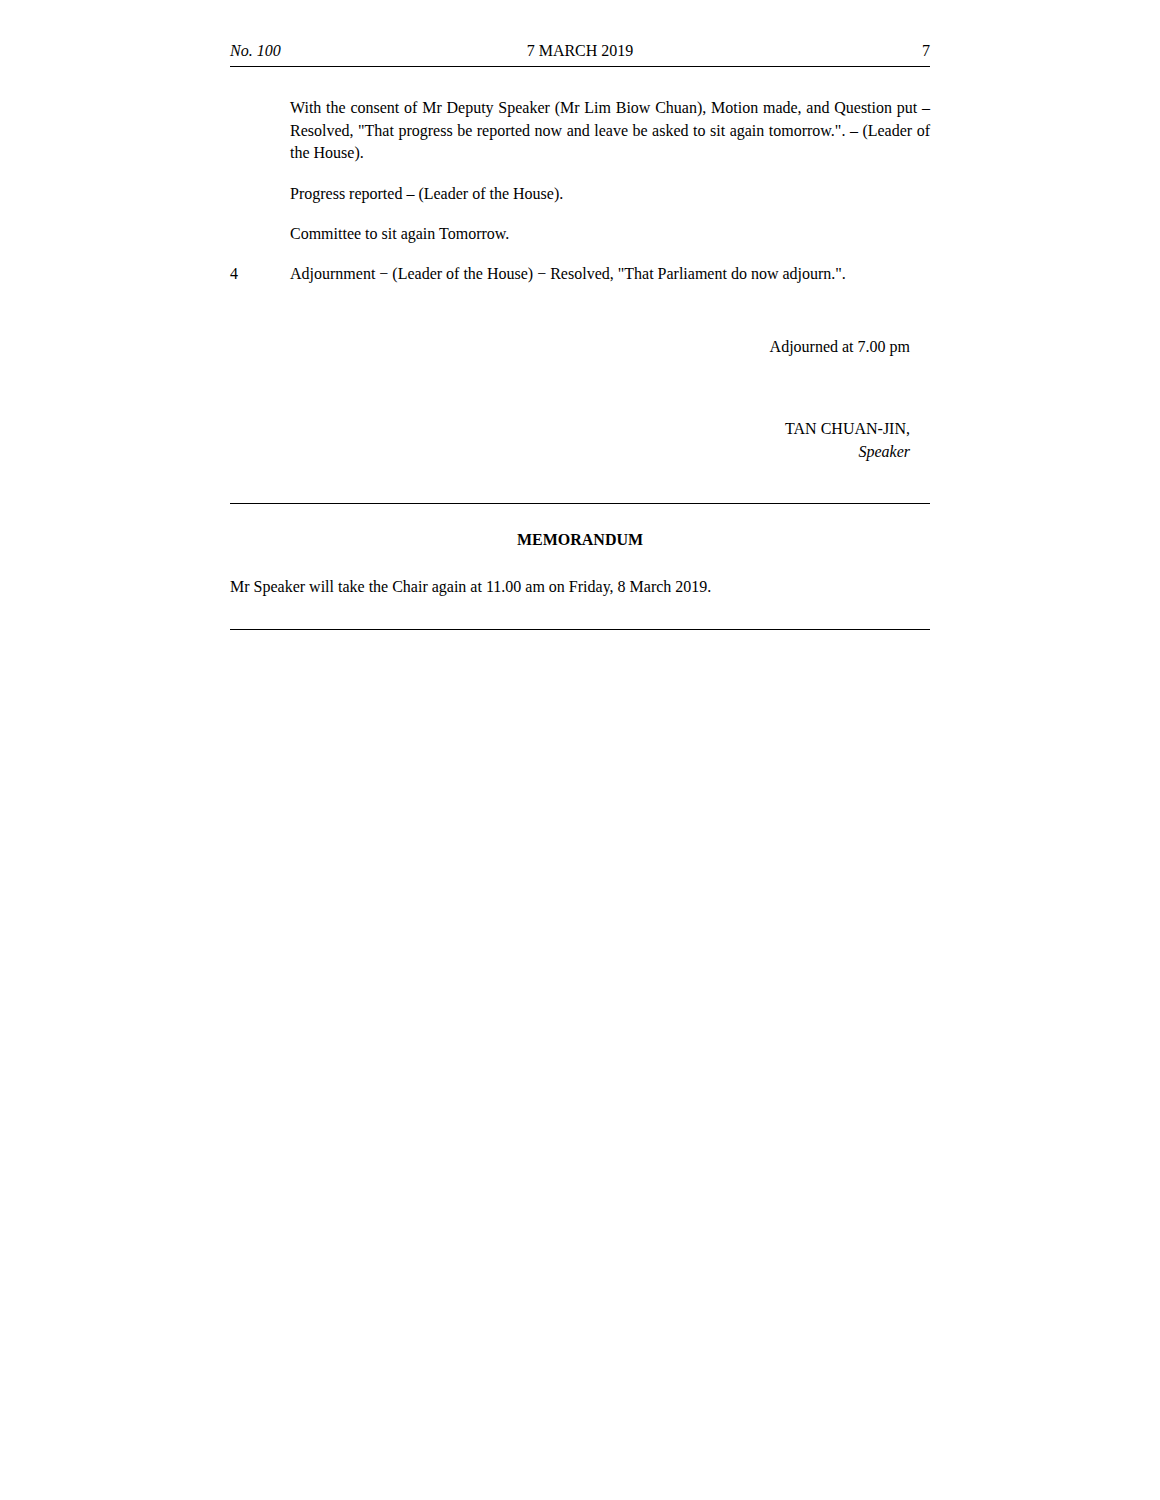No. 100
7 MARCH 2019
7
With the consent of Mr Deputy Speaker (Mr Lim Biow Chuan), Motion made, and Question put – Resolved, "That progress be reported now and leave be asked to sit again tomorrow.". – (Leader of the House).
Progress reported – (Leader of the House).
Committee to sit again Tomorrow.
4
Adjournment − (Leader of the House) − Resolved, "That Parliament do now adjourn.".
Adjourned at 7.00 pm
TAN CHUAN-JIN,
Speaker
MEMORANDUM
Mr Speaker will take the Chair again at 11.00 am on Friday, 8 March 2019.